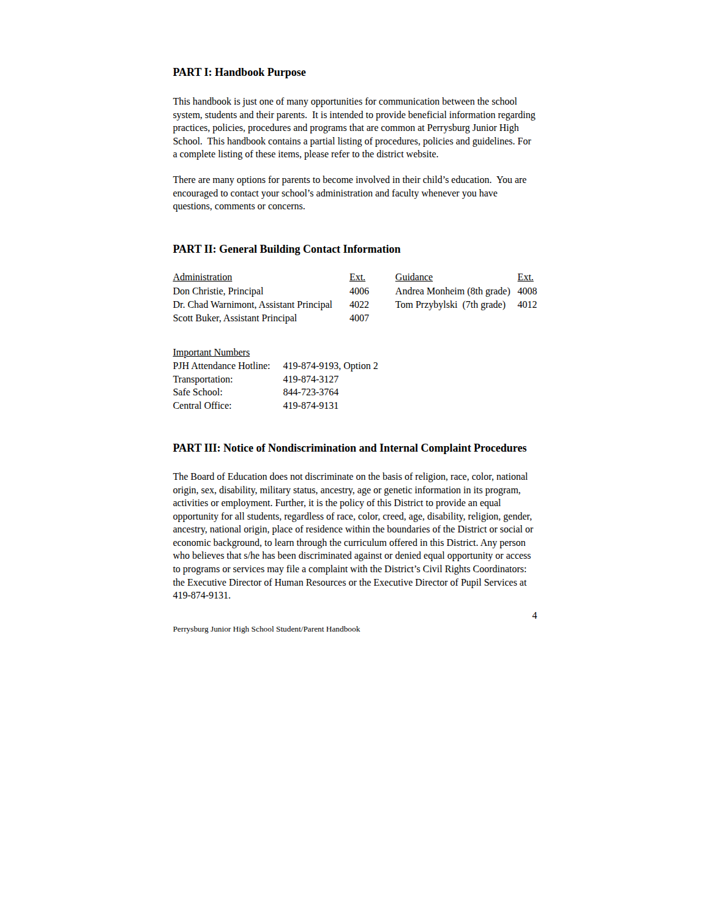PART I: Handbook Purpose
This handbook is just one of many opportunities for communication between the school system, students and their parents. It is intended to provide beneficial information regarding practices, policies, procedures and programs that are common at Perrysburg Junior High School. This handbook contains a partial listing of procedures, policies and guidelines. For a complete listing of these items, please refer to the district website.
There are many options for parents to become involved in their child’s education. You are encouraged to contact your school’s administration and faculty whenever you have questions, comments or concerns.
PART II: General Building Contact Information
| Administration | Ext. | Guidance | Ext. |
| Don Christie, Principal | 4006 | Andrea Monheim (8th grade) | 4008 |
| Dr. Chad Warnimont, Assistant Principal | 4022 | Tom Przybylski (7th grade) | 4012 |
| Scott Buker, Assistant Principal | 4007 | | |
| Important Numbers | |
| PJH Attendance Hotline: | 419-874-9193, Option 2 |
| Transportation: | 419-874-3127 |
| Safe School: | 844-723-3764 |
| Central Office: | 419-874-9131 |
PART III: Notice of Nondiscrimination and Internal Complaint Procedures
The Board of Education does not discriminate on the basis of religion, race, color, national origin, sex, disability, military status, ancestry, age or genetic information in its program, activities or employment. Further, it is the policy of this District to provide an equal opportunity for all students, regardless of race, color, creed, age, disability, religion, gender, ancestry, national origin, place of residence within the boundaries of the District or social or economic background, to learn through the curriculum offered in this District. Any person who believes that s/he has been discriminated against or denied equal opportunity or access to programs or services may file a complaint with the District’s Civil Rights Coordinators: the Executive Director of Human Resources or the Executive Director of Pupil Services at 419-874-9131.
4
Perrysburg Junior High School Student/Parent Handbook